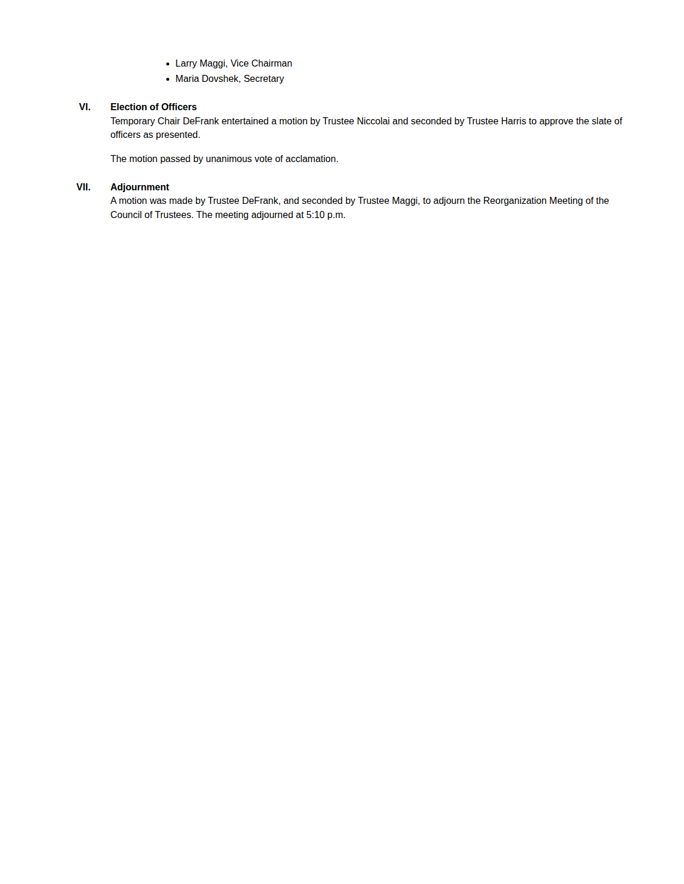Larry Maggi, Vice Chairman
Maria Dovshek, Secretary
VI.
Election of Officers
Temporary Chair DeFrank entertained a motion by Trustee Niccolai and seconded by Trustee Harris to approve the slate of officers as presented.
The motion passed by unanimous vote of acclamation.
VII.
Adjournment
A motion was made by Trustee DeFrank, and seconded by Trustee Maggi, to adjourn the Reorganization Meeting of the Council of Trustees. The meeting adjourned at 5:10 p.m.